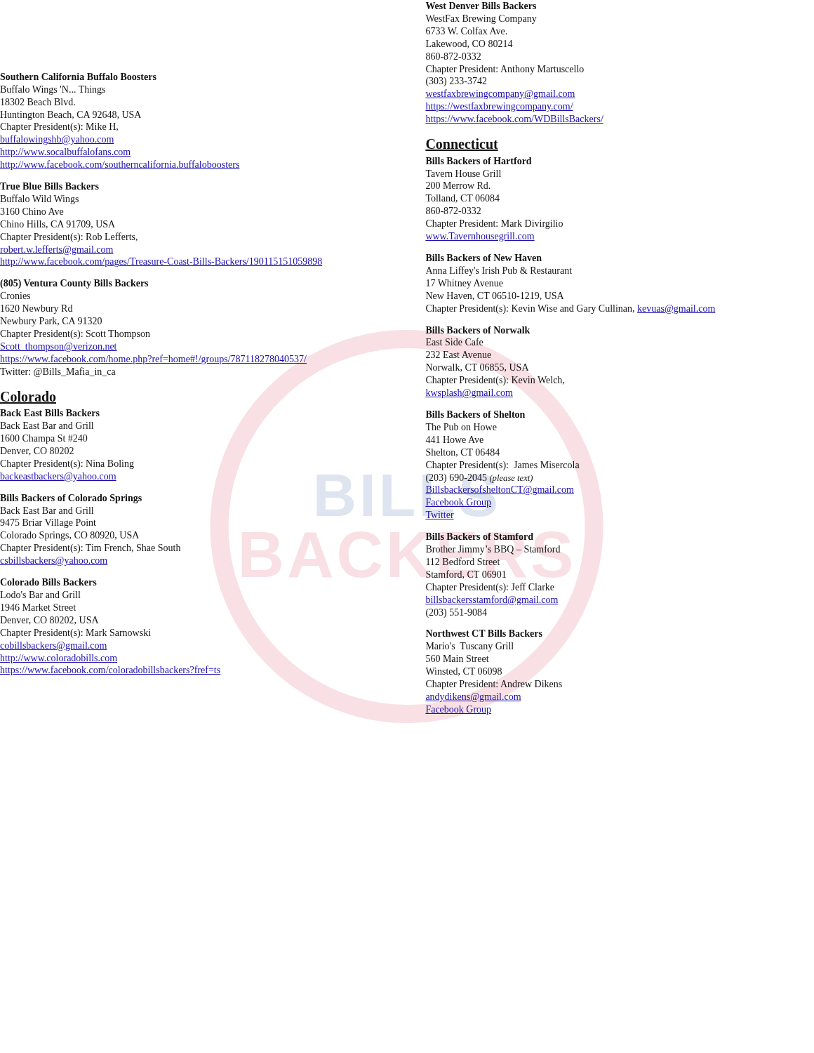BILLS
BACKERS
Southern California Buffalo Boosters
Buffalo Wings 'N... Things
18302 Beach Blvd.
Huntington Beach, CA 92648, USA
Chapter President(s): Mike H,
buffalowingshb@yahoo.com
http://www.socalbuffalofans.com
http://www.facebook.com/southerncalifornia.buffaloboosters
True Blue Bills Backers
Buffalo Wild Wings
3160 Chino Ave
Chino Hills, CA 91709, USA
Chapter President(s): Rob Lefferts,
robert.w.lefferts@gmail.com
http://www.facebook.com/pages/Treasure-Coast-Bills-Backers/190115151059898
(805) Ventura County Bills Backers
Cronies
1620 Newbury Rd
Newbury Park, CA 91320
Chapter President(s): Scott Thompson
Scott_thompson@verizon.net
https://www.facebook.com/home.php?ref=home#!/groups/787118278040537/
Twitter: @Bills_Mafia_in_ca
Colorado
Back East Bills Backers
Back East Bar and Grill
1600 Champa St #240
Denver, CO 80202
Chapter President(s): Nina Boling
backeastbackers@yahoo.com
Bills Backers of Colorado Springs
Back East Bar and Grill
9475 Briar Village Point
Colorado Springs, CO 80920, USA
Chapter President(s): Tim French, Shae South
csbillsbackers@yahoo.com
Colorado Bills Backers
Lodo's Bar and Grill
1946 Market Street
Denver, CO 80202, USA
Chapter President(s): Mark Sarnowski
cobillsbackers@gmail.com
http://www.coloradobills.com
https://www.facebook.com/coloradobillsbackers?fref=ts
West Denver Bills Backers
WestFax Brewing Company
6733 W. Colfax Ave.
Lakewood, CO 80214
860-872-0332
Chapter President: Anthony Martuscello
(303) 233-3742
westfaxbrewingcompany@gmail.com
https://westfaxbrewingcompany.com/
https://www.facebook.com/WDBillsBackers/
Connecticut
Bills Backers of Hartford
Tavern House Grill
200 Merrow Rd.
Tolland, CT 06084
860-872-0332
Chapter President: Mark Divirgilio
www.Tavernhousegrill.com
Bills Backers of New Haven
Anna Liffey's Irish Pub & Restaurant
17 Whitney Avenue
New Haven, CT 06510-1219, USA
Chapter President(s): Kevin Wise and Gary Cullinan, kevuas@gmail.com
Bills Backers of Norwalk
East Side Cafe
232 East Avenue
Norwalk, CT 06855, USA
Chapter President(s): Kevin Welch,
kwsplash@gmail.com
Bills Backers of Shelton
The Pub on Howe
441 Howe Ave
Shelton, CT 06484
Chapter President(s): James Misercola
(203) 690-2045 (please text)
BillsbackersofsheltonCT@gmail.com
Facebook Group
Twitter
Bills Backers of Stamford
Brother Jimmy’s BBQ – Stamford
112 Bedford Street
Stamford, CT 06901
Chapter President(s): Jeff Clarke
billsbackersstamford@gmail.com
(203) 551-9084
Northwest CT Bills Backers
Mario's Tuscany Grill
560 Main Street
Winsted, CT 06098
Chapter President: Andrew Dikens
andydikens@gmail.com
Facebook Group